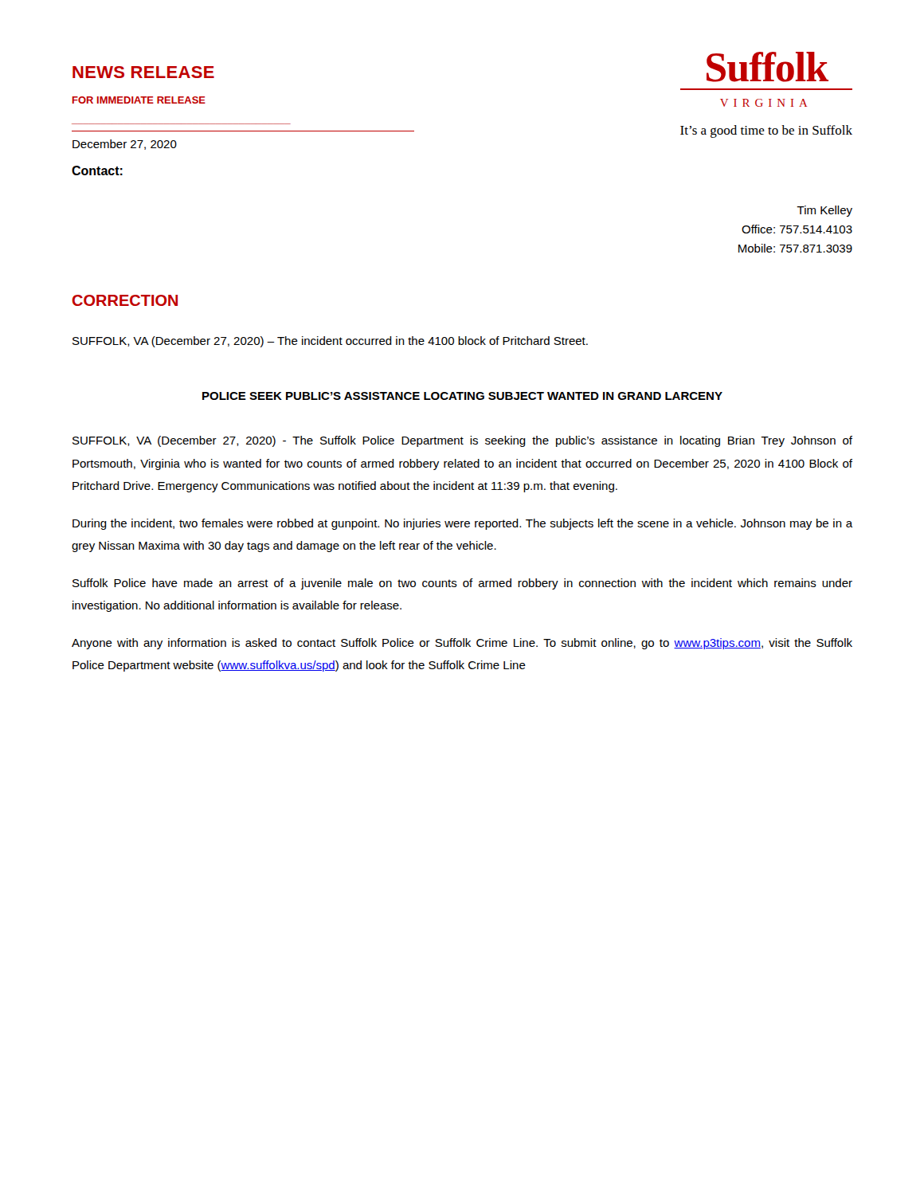NEWS RELEASE
FOR IMMEDIATE RELEASE ______________________________________
December 27, 2020
Suffolk
VIRGINIA
It’s a good time to be in Suffolk
Contact:
Tim Kelley
Office: 757.514.4103
Mobile: 757.871.3039
CORRECTION
SUFFOLK, VA (December 27, 2020) – The incident occurred in the 4100 block of Pritchard Street.
POLICE SEEK PUBLIC’S ASSISTANCE LOCATING SUBJECT WANTED IN GRAND LARCENY
SUFFOLK, VA (December 27, 2020) - The Suffolk Police Department is seeking the public’s assistance in locating Brian Trey Johnson of Portsmouth, Virginia who is wanted for two counts of armed robbery related to an incident that occurred on December 25, 2020 in 4100 Block of Pritchard Drive. Emergency Communications was notified about the incident at 11:39 p.m. that evening.
During the incident, two females were robbed at gunpoint. No injuries were reported. The subjects left the scene in a vehicle. Johnson may be in a grey Nissan Maxima with 30 day tags and damage on the left rear of the vehicle.
Suffolk Police have made an arrest of a juvenile male on two counts of armed robbery in connection with the incident which remains under investigation. No additional information is available for release.
Anyone with any information is asked to contact Suffolk Police or Suffolk Crime Line. To submit online, go to www.p3tips.com, visit the Suffolk Police Department website (www.suffolkva.us/spd) and look for the Suffolk Crime Line